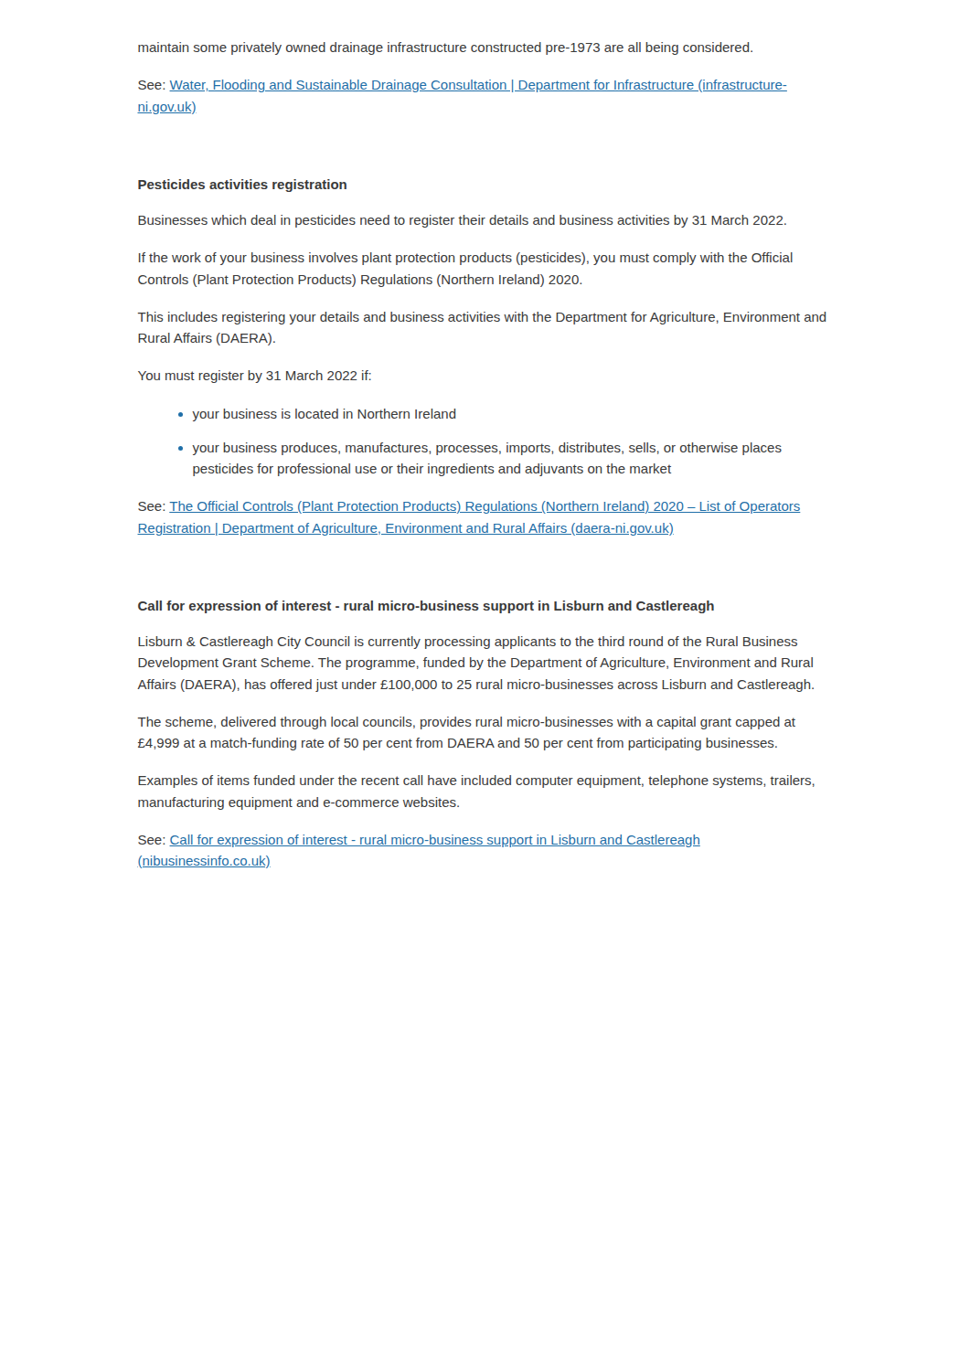maintain some privately owned drainage infrastructure constructed pre-1973 are all being considered.
See: Water, Flooding and Sustainable Drainage Consultation | Department for Infrastructure (infrastructure-ni.gov.uk)
Pesticides activities registration
Businesses which deal in pesticides need to register their details and business activities by 31 March 2022.
If the work of your business involves plant protection products (pesticides), you must comply with the Official Controls (Plant Protection Products) Regulations (Northern Ireland) 2020.
This includes registering your details and business activities with the Department for Agriculture, Environment and Rural Affairs (DAERA).
You must register by 31 March 2022 if:
your business is located in Northern Ireland
your business produces, manufactures, processes, imports, distributes, sells, or otherwise places pesticides for professional use or their ingredients and adjuvants on the market
See: The Official Controls (Plant Protection Products) Regulations (Northern Ireland) 2020 – List of Operators Registration | Department of Agriculture, Environment and Rural Affairs (daera-ni.gov.uk)
Call for expression of interest - rural micro-business support in Lisburn and Castlereagh
Lisburn & Castlereagh City Council is currently processing applicants to the third round of the Rural Business Development Grant Scheme. The programme, funded by the Department of Agriculture, Environment and Rural Affairs (DAERA), has offered just under £100,000 to 25 rural micro-businesses across Lisburn and Castlereagh.
The scheme, delivered through local councils, provides rural micro-businesses with a capital grant capped at £4,999 at a match-funding rate of 50 per cent from DAERA and 50 per cent from participating businesses.
Examples of items funded under the recent call have included computer equipment, telephone systems, trailers, manufacturing equipment and e-commerce websites.
See: Call for expression of interest - rural micro-business support in Lisburn and Castlereagh (nibusinessinfo.co.uk)